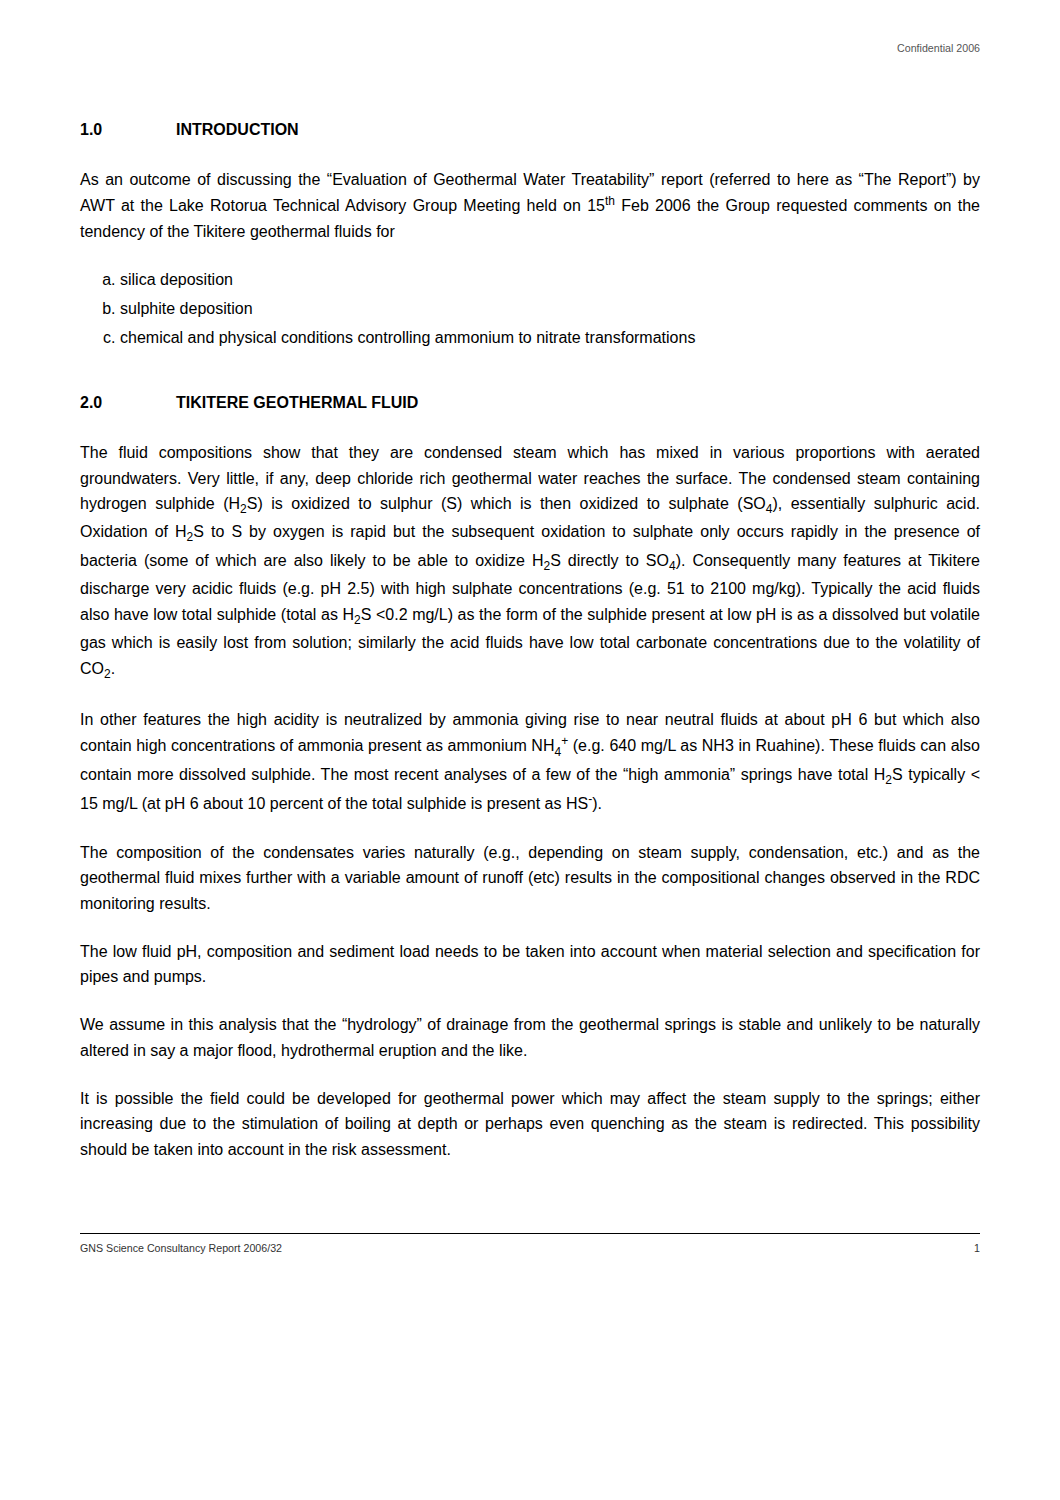Confidential 2006
1.0 INTRODUCTION
As an outcome of discussing the “Evaluation of Geothermal Water Treatability” report (referred to here as “The Report”) by AWT at the Lake Rotorua Technical Advisory Group Meeting held on 15th Feb 2006 the Group requested comments on the tendency of the Tikitere geothermal fluids for
silica deposition
sulphite deposition
chemical and physical conditions controlling ammonium to nitrate transformations
2.0 TIKITERE GEOTHERMAL FLUID
The fluid compositions show that they are condensed steam which has mixed in various proportions with aerated groundwaters. Very little, if any, deep chloride rich geothermal water reaches the surface. The condensed steam containing hydrogen sulphide (H2S) is oxidized to sulphur (S) which is then oxidized to sulphate (SO4), essentially sulphuric acid. Oxidation of H2S to S by oxygen is rapid but the subsequent oxidation to sulphate only occurs rapidly in the presence of bacteria (some of which are also likely to be able to oxidize H2S directly to SO4). Consequently many features at Tikitere discharge very acidic fluids (e.g. pH 2.5) with high sulphate concentrations (e.g. 51 to 2100 mg/kg). Typically the acid fluids also have low total sulphide (total as H2S <0.2 mg/L) as the form of the sulphide present at low pH is as a dissolved but volatile gas which is easily lost from solution; similarly the acid fluids have low total carbonate concentrations due to the volatility of CO2.
In other features the high acidity is neutralized by ammonia giving rise to near neutral fluids at about pH 6 but which also contain high concentrations of ammonia present as ammonium NH4+ (e.g. 640 mg/L as NH3 in Ruahine). These fluids can also contain more dissolved sulphide. The most recent analyses of a few of the “high ammonia” springs have total H2S typically < 15 mg/L (at pH 6 about 10 percent of the total sulphide is present as HS-).
The composition of the condensates varies naturally (e.g., depending on steam supply, condensation, etc.) and as the geothermal fluid mixes further with a variable amount of runoff (etc) results in the compositional changes observed in the RDC monitoring results.
The low fluid pH, composition and sediment load needs to be taken into account when material selection and specification for pipes and pumps.
We assume in this analysis that the “hydrology” of drainage from the geothermal springs is stable and unlikely to be naturally altered in say a major flood, hydrothermal eruption and the like.
It is possible the field could be developed for geothermal power which may affect the steam supply to the springs; either increasing due to the stimulation of boiling at depth or perhaps even quenching as the steam is redirected. This possibility should be taken into account in the risk assessment.
GNS Science Consultancy Report 2006/32 1